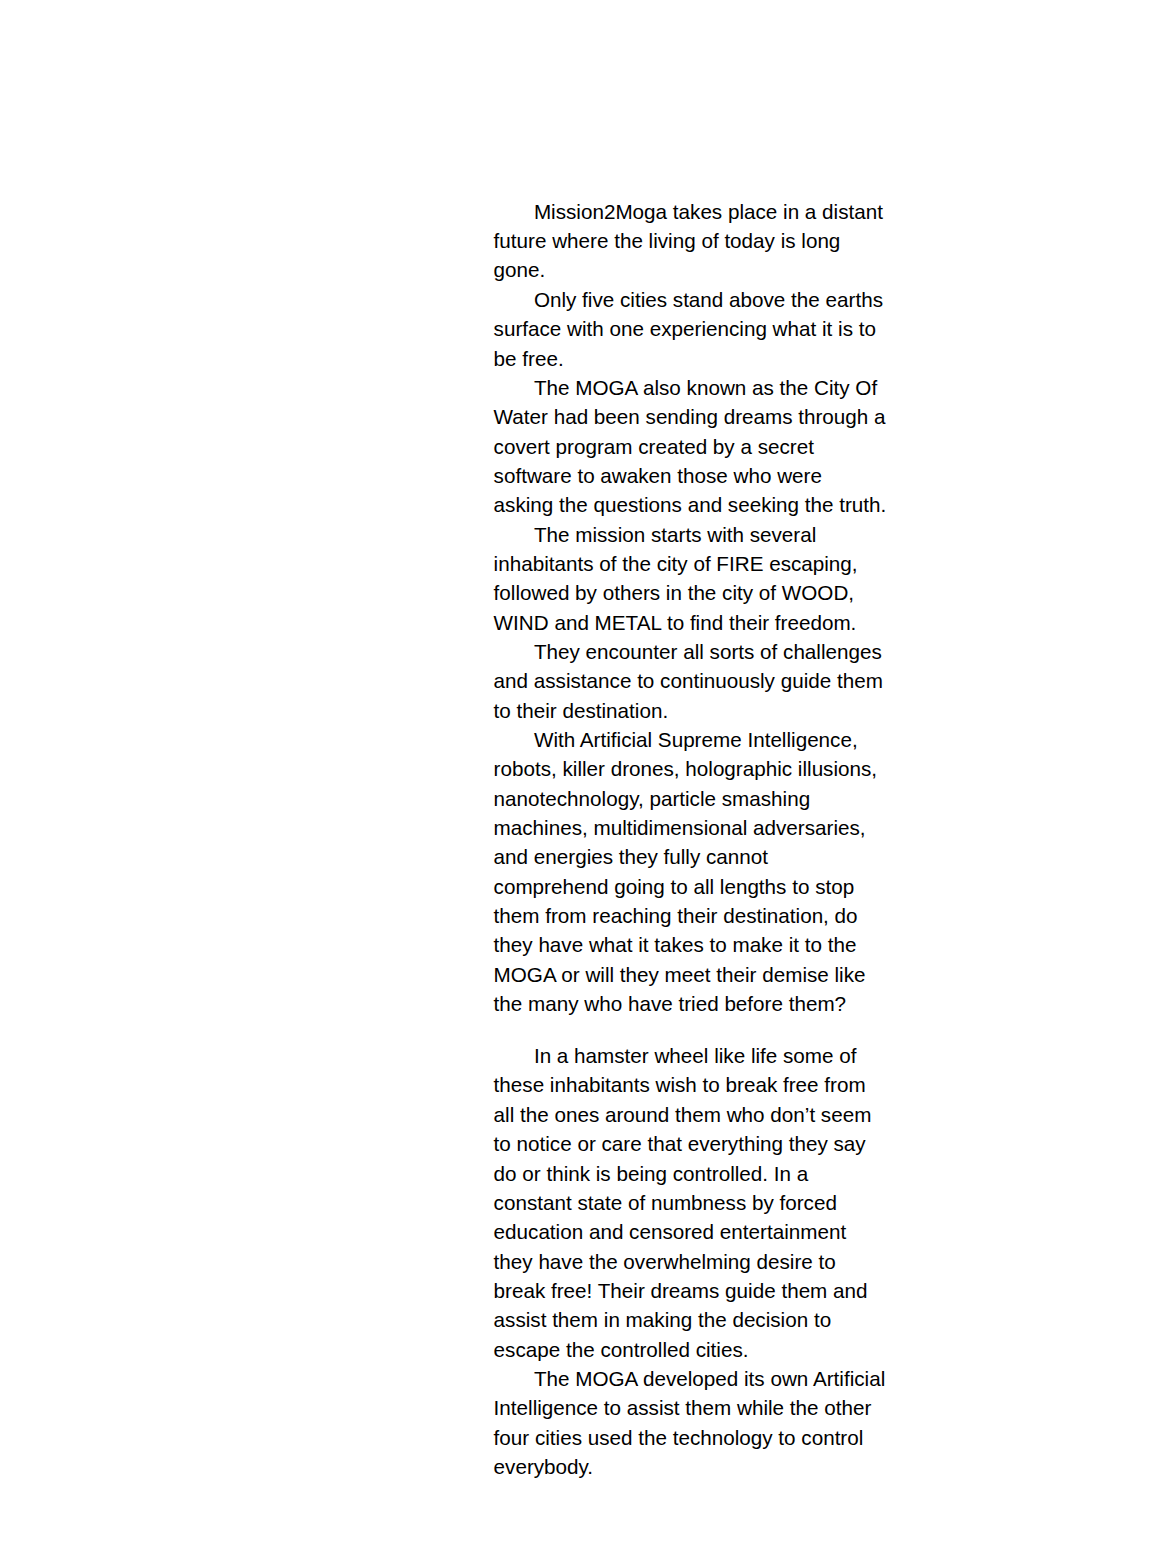Mission2Moga takes place in a distant future where the living of today is long gone.
Only five cities stand above the earths surface with one experiencing what it is to be free.
The MOGA also known as the City Of Water had been sending dreams through a covert program created by a secret software to awaken those who were asking the questions and seeking the truth.
The mission starts with several inhabitants of the city of FIRE escaping, followed by others in the city of WOOD, WIND and METAL to find their freedom.
They encounter all sorts of challenges and assistance to continuously guide them to their destination.
With Artificial Supreme Intelligence, robots, killer drones, holographic illusions, nanotechnology, particle smashing machines, multidimensional adversaries, and energies they fully cannot comprehend going to all lengths to stop them from reaching their destination, do they have what it takes to make it to the MOGA or will they meet their demise like the many who have tried before them?
In a hamster wheel like life some of these inhabitants wish to break free from all the ones around them who don’t seem to notice or care that everything they say do or think is being controlled. In a constant state of numbness by forced education and censored entertainment they have the overwhelming desire to break free! Their dreams guide them and assist them in making the decision to escape the controlled cities.
The MOGA developed its own Artificial Intelligence to assist them while the other four cities used the technology to control everybody.